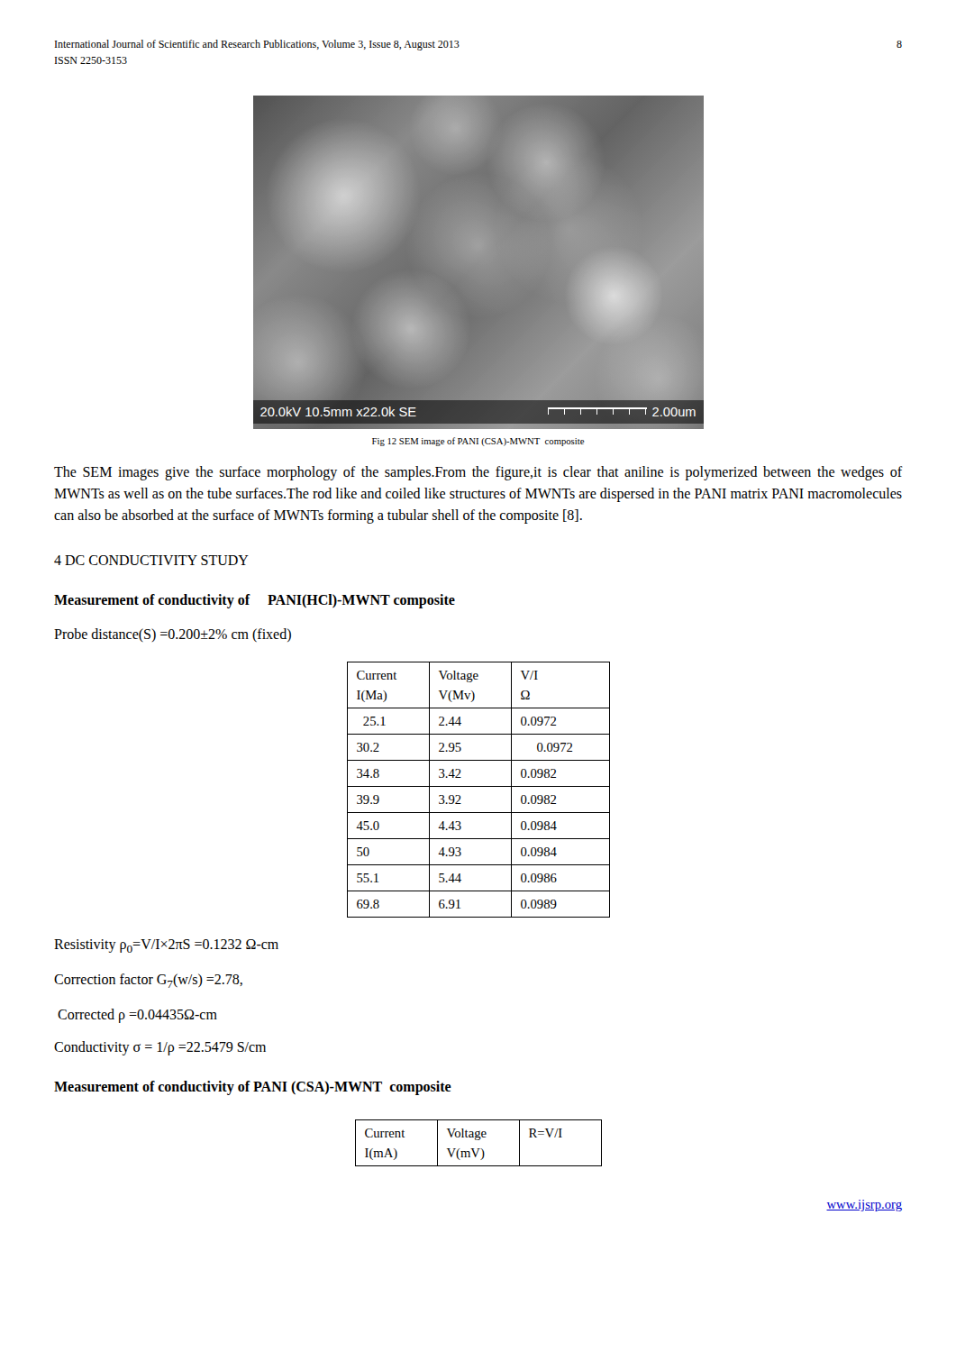International Journal of Scientific and Research Publications, Volume 3, Issue 8, August 2013
ISSN 2250-3153
8
20.0kV 10.5mm x22.0k SE 2.00um
Fig 12 SEM image of PANI (CSA)-MWNT composite
The SEM images give the surface morphology of the samples.From the figure,it is clear that aniline is polymerized between the wedges of MWNTs as well as on the tube surfaces.The rod like and coiled like structures of MWNTs are dispersed in the PANI matrix PANI macromolecules can also be absorbed at the surface of MWNTs forming a tubular shell of the composite [8].
4 DC CONDUCTIVITY STUDY
Measurement of conductivity of PANI(HCl)-MWNT composite
Probe distance(S) =0.200±2% cm (fixed)
| Current I(Ma) | Voltage V(Mv) | V/I Ω |
| --- | --- | --- |
| 25.1 | 2.44 | 0.0972 |
| 30.2 | 2.95 | 0.0972 |
| 34.8 | 3.42 | 0.0982 |
| 39.9 | 3.92 | 0.0982 |
| 45.0 | 4.43 | 0.0984 |
| 50 | 4.93 | 0.0984 |
| 55.1 | 5.44 | 0.0986 |
| 69.8 | 6.91 | 0.0989 |
Resistivity ρ0=V/I×2πS =0.1232 Ω-cm
Correction factor G7(w/s) =2.78,
Corrected ρ =0.04435Ω-cm
Conductivity σ = 1/ρ =22.5479 S/cm
Measurement of conductivity of PANI (CSA)-MWNT composite
| Current I(mA) | Voltage V(mV) | R=V/I |
| --- | --- | --- |
www.ijsrp.org